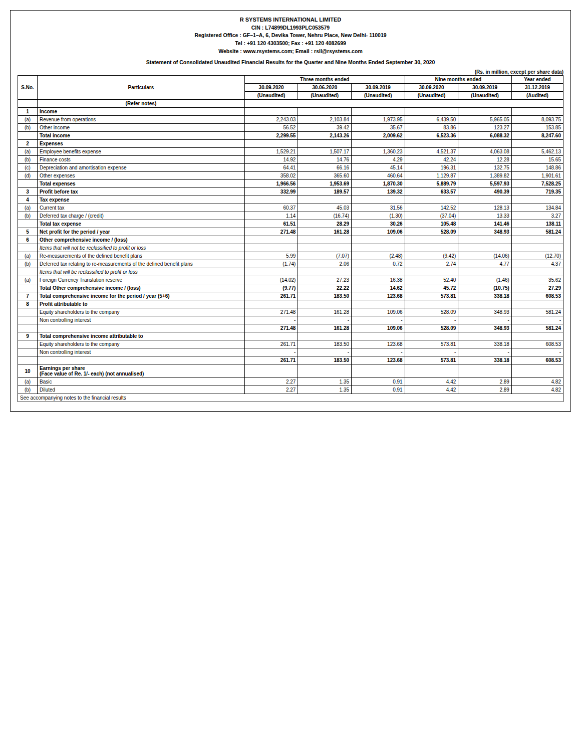R SYSTEMS INTERNATIONAL LIMITED
CIN : L74899DL1993PLC053579
Registered Office : GF–1–A, 6, Devika Tower, Nehru Place, New Delhi- 110019
Tel : +91 120 4303500; Fax : +91 120 4082699
Website : www.rsystems.com; Email : rsil@rsystems.com
Statement of Consolidated Unaudited Financial Results for the Quarter and Nine Months Ended September 30, 2020
(Rs. in million, except per share data)
| S.No. | Particulars | Three months ended | Nine months ended | Year ended |
| --- | --- | --- | --- | --- |
| 30.09.2020 | 30.06.2020 | 30.09.2019 | 30.09.2020 | 30.09.2019 | 31.12.2019 |
| (Unaudited) | (Unaudited) | (Unaudited) | (Unaudited) | (Unaudited) | (Audited) |
| | (Refer notes) | |
| 1 | Income | | | | | | |
| (a) | Revenue from operations | 2,243.03 | 2,103.84 | 1,973.95 | 6,439.50 | 5,965.05 | 8,093.75 |
| (b) | Other income | 56.52 | 39.42 | 35.67 | 83.86 | 123.27 | 153.85 |
| | Total income | 2,299.55 | 2,143.26 | 2,009.62 | 6,523.36 | 6,088.32 | 8,247.60 |
| 2 | Expenses | | | | | | |
| (a) | Employee benefits expense | 1,529.21 | 1,507.17 | 1,360.23 | 4,521.37 | 4,063.08 | 5,462.13 |
| (b) | Finance costs | 14.92 | 14.76 | 4.29 | 42.24 | 12.28 | 15.65 |
| (c) | Depreciation and amortisation expense | 64.41 | 66.16 | 45.14 | 196.31 | 132.75 | 148.86 |
| (d) | Other expenses | 358.02 | 365.60 | 460.64 | 1,129.87 | 1,389.82 | 1,901.61 |
| | Total expenses | 1,966.56 | 1,953.69 | 1,870.30 | 5,889.79 | 5,597.93 | 7,528.25 |
| 3 | Profit before tax | 332.99 | 189.57 | 139.32 | 633.57 | 490.39 | 719.35 |
| 4 | Tax expense | | | | | | |
| (a) | Current tax | 60.37 | 45.03 | 31.56 | 142.52 | 128.13 | 134.84 |
| (b) | Deferred tax charge / (credit) | 1.14 | (16.74) | (1.30) | (37.04) | 13.33 | 3.27 |
| | Total tax expense | 61.51 | 28.29 | 30.26 | 105.48 | 141.46 | 138.11 |
| 5 | Net profit for the period / year | 271.48 | 161.28 | 109.06 | 528.09 | 348.93 | 581.24 |
| 6 | Other comprehensive income / (loss) | | | | | | |
| | Items that will not be reclassified to profit or loss | | | | | | |
| (a) | Re-measurements of the defined benefit plans | 5.99 | (7.07) | (2.48) | (9.42) | (14.06) | (12.70) |
| (b) | Deferred tax relating to re-measurements of the defined benefit plans | (1.74) | 2.06 | 0.72 | 2.74 | 4.77 | 4.37 |
| | Items that will be reclassified to profit or loss | | | | | | |
| (a) | Foreign Currency Translation reserve | (14.02) | 27.23 | 16.38 | 52.40 | (1.46) | 35.62 |
| | Total Other comprehensive income / (loss) | (9.77) | 22.22 | 14.62 | 45.72 | (10.75) | 27.29 |
| 7 | Total comprehensive income for the period / year (5+6) | 261.71 | 183.50 | 123.68 | 573.81 | 338.18 | 608.53 |
| 8 | Profit attributable to | | | | | | |
| | Equity shareholders to the company | 271.48 | 161.28 | 109.06 | 528.09 | 348.93 | 581.24 |
| | Non controlling interest | - | - | - | - | - | - |
| | | 271.48 | 161.28 | 109.06 | 528.09 | 348.93 | 581.24 |
| 9 | Total comprehensive income attributable to | | | | | | |
| | Equity shareholders to the company | 261.71 | 183.50 | 123.68 | 573.81 | 338.18 | 608.53 |
| | Non controlling interest | - | - | - | - | - | - |
| | | 261.71 | 183.50 | 123.68 | 573.81 | 338.18 | 608.53 |
| 10 | Earnings per share (Face value of Re. 1/- each) (not annualised) | | | | | | |
| (a) | Basic | 2.27 | 1.35 | 0.91 | 4.42 | 2.89 | 4.82 |
| (b) | Diluted | 2.27 | 1.35 | 0.91 | 4.42 | 2.89 | 4.82 |
| See accompanying notes to the financial results |